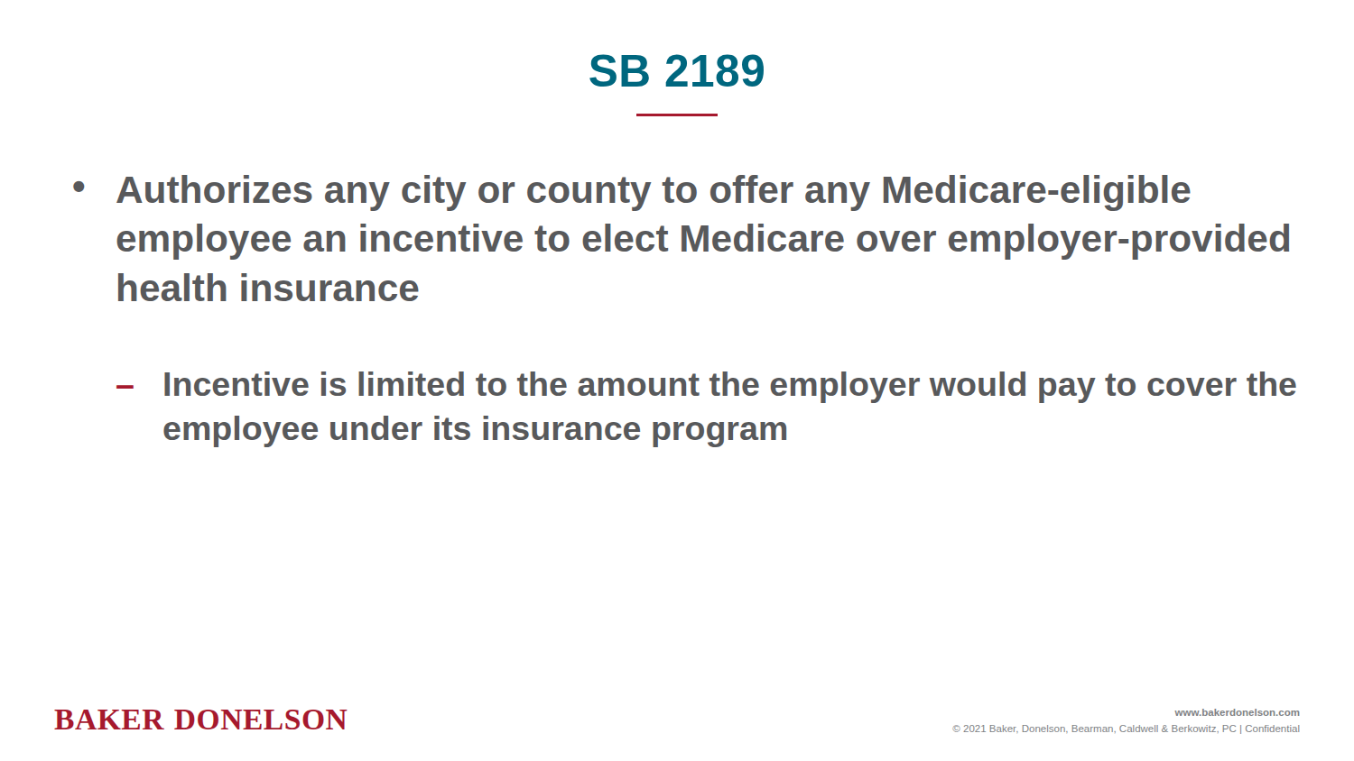SB 2189
Authorizes any city or county to offer any Medicare-eligible employee an incentive to elect Medicare over employer-provided health insurance
Incentive is limited to the amount the employer would pay to cover the employee under its insurance program
BAKER DONELSON
www.bakerdonelson.com
© 2021 Baker, Donelson, Bearman, Caldwell & Berkowitz, PC | Confidential